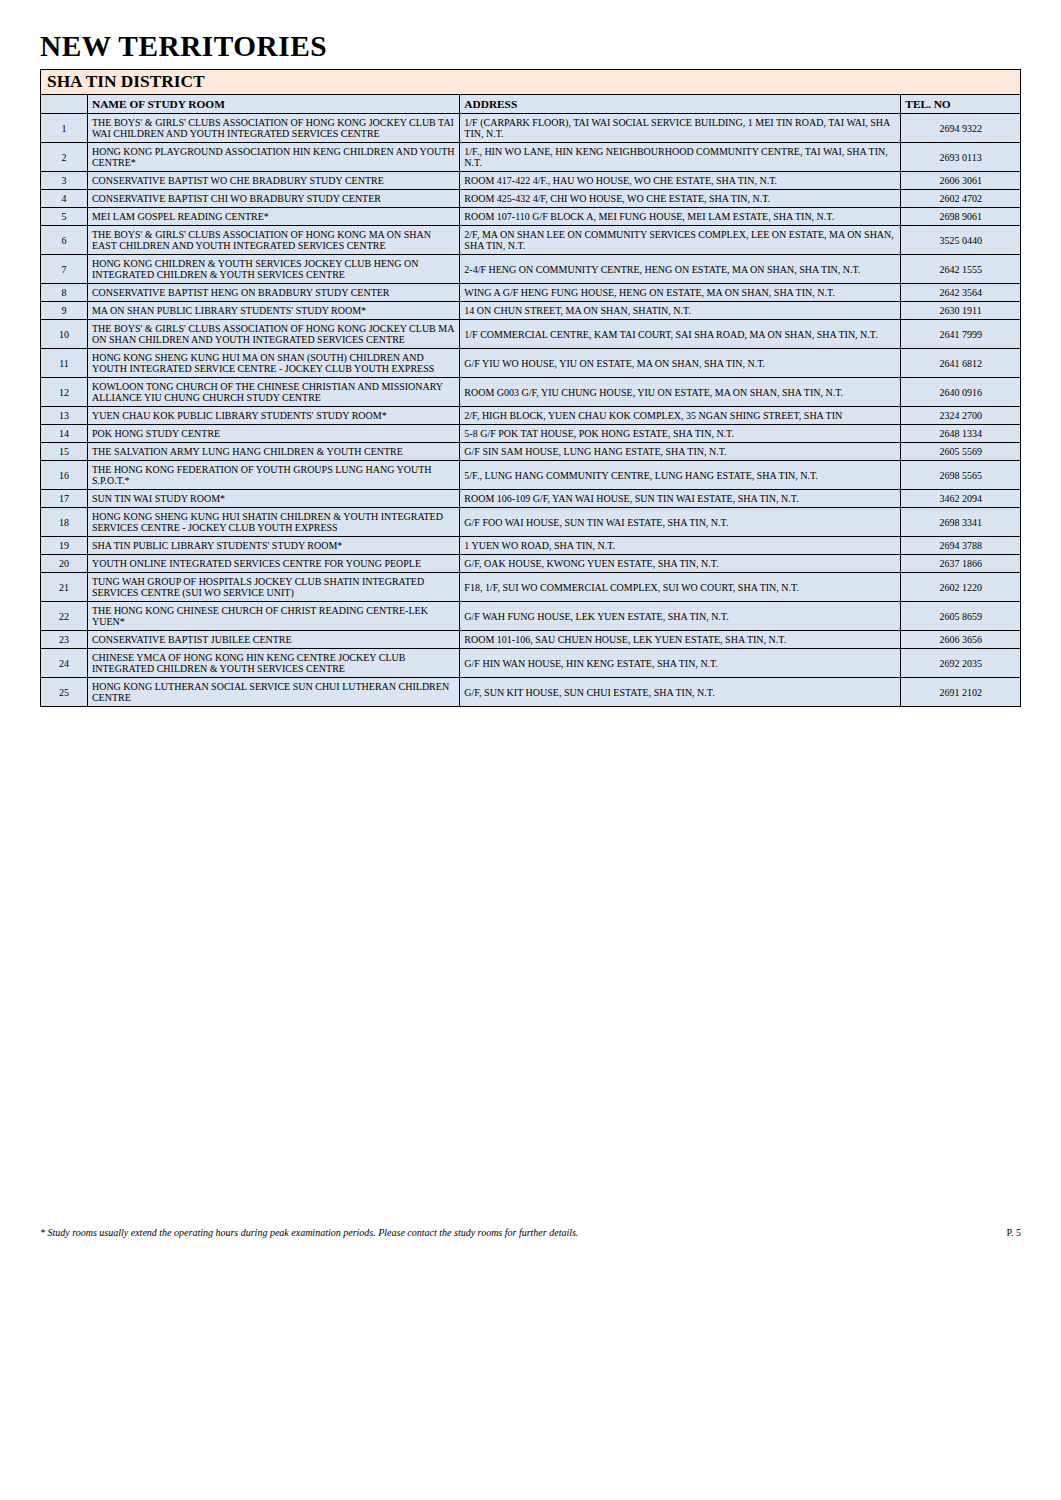NEW TERRITORIES
SHA TIN DISTRICT
| | NAME OF STUDY ROOM | ADDRESS | TEL. NO |
| --- | --- | --- | --- |
| 1 | THE BOYS' & GIRLS' CLUBS ASSOCIATION OF HONG KONG JOCKEY CLUB TAI WAI CHILDREN AND YOUTH INTEGRATED SERVICES CENTRE | 1/F (CARPARK FLOOR), TAI WAI SOCIAL SERVICE BUILDING, 1 MEI TIN ROAD, TAI WAI, SHA TIN, N.T. | 2694 9322 |
| 2 | HONG KONG PLAYGROUND ASSOCIATION HIN KENG CHILDREN AND YOUTH CENTRE* | 1/F., HIN WO LANE, HIN KENG NEIGHBOURHOOD COMMUNITY CENTRE, TAI WAI, SHA TIN, N.T. | 2693 0113 |
| 3 | CONSERVATIVE BAPTIST WO CHE BRADBURY STUDY CENTRE | ROOM 417-422 4/F., HAU WO HOUSE, WO CHE ESTATE, SHA TIN, N.T. | 2606 3061 |
| 4 | CONSERVATIVE BAPTIST CHI WO BRADBURY STUDY CENTER | ROOM 425-432 4/F, CHI WO HOUSE, WO CHE ESTATE, SHA TIN, N.T. | 2602 4702 |
| 5 | MEI LAM GOSPEL READING CENTRE* | ROOM 107-110 G/F BLOCK A, MEI FUNG HOUSE, MEI LAM ESTATE, SHA TIN, N.T. | 2698 9061 |
| 6 | THE BOYS' & GIRLS' CLUBS ASSOCIATION OF HONG KONG MA ON SHAN EAST CHILDREN AND YOUTH INTEGRATED SERVICES CENTRE | 2/F, MA ON SHAN LEE ON COMMUNITY SERVICES COMPLEX, LEE ON ESTATE, MA ON SHAN, SHA TIN, N.T. | 3525 0440 |
| 7 | HONG KONG CHILDREN & YOUTH SERVICES JOCKEY CLUB HENG ON INTEGRATED CHILDREN & YOUTH SERVICES CENTRE | 2-4/F HENG ON COMMUNITY CENTRE, HENG ON ESTATE, MA ON SHAN, SHA TIN, N.T. | 2642 1555 |
| 8 | CONSERVATIVE BAPTIST HENG ON BRADBURY STUDY CENTER | WING A G/F HENG FUNG HOUSE, HENG ON ESTATE, MA ON SHAN, SHA TIN, N.T. | 2642 3564 |
| 9 | MA ON SHAN PUBLIC LIBRARY STUDENTS' STUDY ROOM* | 14 ON CHUN STREET, MA ON SHAN, SHATIN, N.T. | 2630 1911 |
| 10 | THE BOYS' & GIRLS' CLUBS ASSOCIATION OF HONG KONG JOCKEY CLUB MA ON SHAN CHILDREN AND YOUTH INTEGRATED SERVICES CENTRE | 1/F COMMERCIAL CENTRE, KAM TAI COURT, SAI SHA ROAD, MA ON SHAN, SHA TIN, N.T. | 2641 7999 |
| 11 | HONG KONG SHENG KUNG HUI MA ON SHAN (SOUTH) CHILDREN AND YOUTH INTEGRATED SERVICE CENTRE - JOCKEY CLUB YOUTH EXPRESS | G/F YIU WO HOUSE, YIU ON ESTATE, MA ON SHAN, SHA TIN, N.T. | 2641 6812 |
| 12 | KOWLOON TONG CHURCH OF THE CHINESE CHRISTIAN AND MISSIONARY ALLIANCE YIU CHUNG CHURCH STUDY CENTRE | ROOM G003 G/F, YIU CHUNG HOUSE, YIU ON ESTATE, MA ON SHAN, SHA TIN, N.T. | 2640 0916 |
| 13 | YUEN CHAU KOK PUBLIC LIBRARY STUDENTS' STUDY ROOM* | 2/F, HIGH BLOCK, YUEN CHAU KOK COMPLEX, 35 NGAN SHING STREET, SHA TIN | 2324 2700 |
| 14 | POK HONG STUDY CENTRE | 5-8 G/F POK TAT HOUSE, POK HONG ESTATE, SHA TIN, N.T. | 2648 1334 |
| 15 | THE SALVATION ARMY LUNG HANG CHILDREN & YOUTH CENTRE | G/F SIN SAM HOUSE, LUNG HANG ESTATE, SHA TIN, N.T. | 2605 5569 |
| 16 | THE HONG KONG FEDERATION OF YOUTH GROUPS LUNG HANG YOUTH S.P.O.T.* | 5/F., LUNG HANG COMMUNITY CENTRE, LUNG HANG ESTATE, SHA TIN, N.T. | 2698 5565 |
| 17 | SUN TIN WAI STUDY ROOM* | ROOM 106-109 G/F, YAN WAI HOUSE, SUN TIN WAI ESTATE, SHA TIN, N.T. | 3462 2094 |
| 18 | HONG KONG SHENG KUNG HUI SHATIN CHILDREN & YOUTH INTEGRATED SERVICES CENTRE - JOCKEY CLUB YOUTH EXPRESS | G/F FOO WAI HOUSE, SUN TIN WAI ESTATE, SHA TIN, N.T. | 2698 3341 |
| 19 | SHA TIN PUBLIC LIBRARY STUDENTS' STUDY ROOM* | 1 YUEN WO ROAD, SHA TIN, N.T. | 2694 3788 |
| 20 | YOUTH ONLINE INTEGRATED SERVICES CENTRE FOR YOUNG PEOPLE | G/F, OAK HOUSE, KWONG YUEN ESTATE, SHA TIN, N.T. | 2637 1866 |
| 21 | TUNG WAH GROUP OF HOSPITALS JOCKEY CLUB SHATIN INTEGRATED SERVICES CENTRE (SUI WO SERVICE UNIT) | F18, 1/F, SUI WO COMMERCIAL COMPLEX, SUI WO COURT, SHA TIN, N.T. | 2602 1220 |
| 22 | THE HONG KONG CHINESE CHURCH OF CHRIST READING CENTRE-LEK YUEN* | G/F WAH FUNG HOUSE, LEK YUEN ESTATE, SHA TIN, N.T. | 2605 8659 |
| 23 | CONSERVATIVE BAPTIST JUBILEE CENTRE | ROOM 101-106, SAU CHUEN HOUSE, LEK YUEN ESTATE, SHA TIN, N.T. | 2606 3656 |
| 24 | CHINESE YMCA OF HONG KONG HIN KENG CENTRE JOCKEY CLUB INTEGRATED CHILDREN & YOUTH SERVICES CENTRE | G/F HIN WAN HOUSE, HIN KENG ESTATE, SHA TIN, N.T. | 2692 2035 |
| 25 | HONG KONG LUTHERAN SOCIAL SERVICE SUN CHUI LUTHERAN CHILDREN CENTRE | G/F, SUN KIT HOUSE, SUN CHUI ESTATE, SHA TIN, N.T. | 2691 2102 |
* Study rooms usually extend the operating hours during peak examination periods. Please contact the study rooms for further details. P. 5